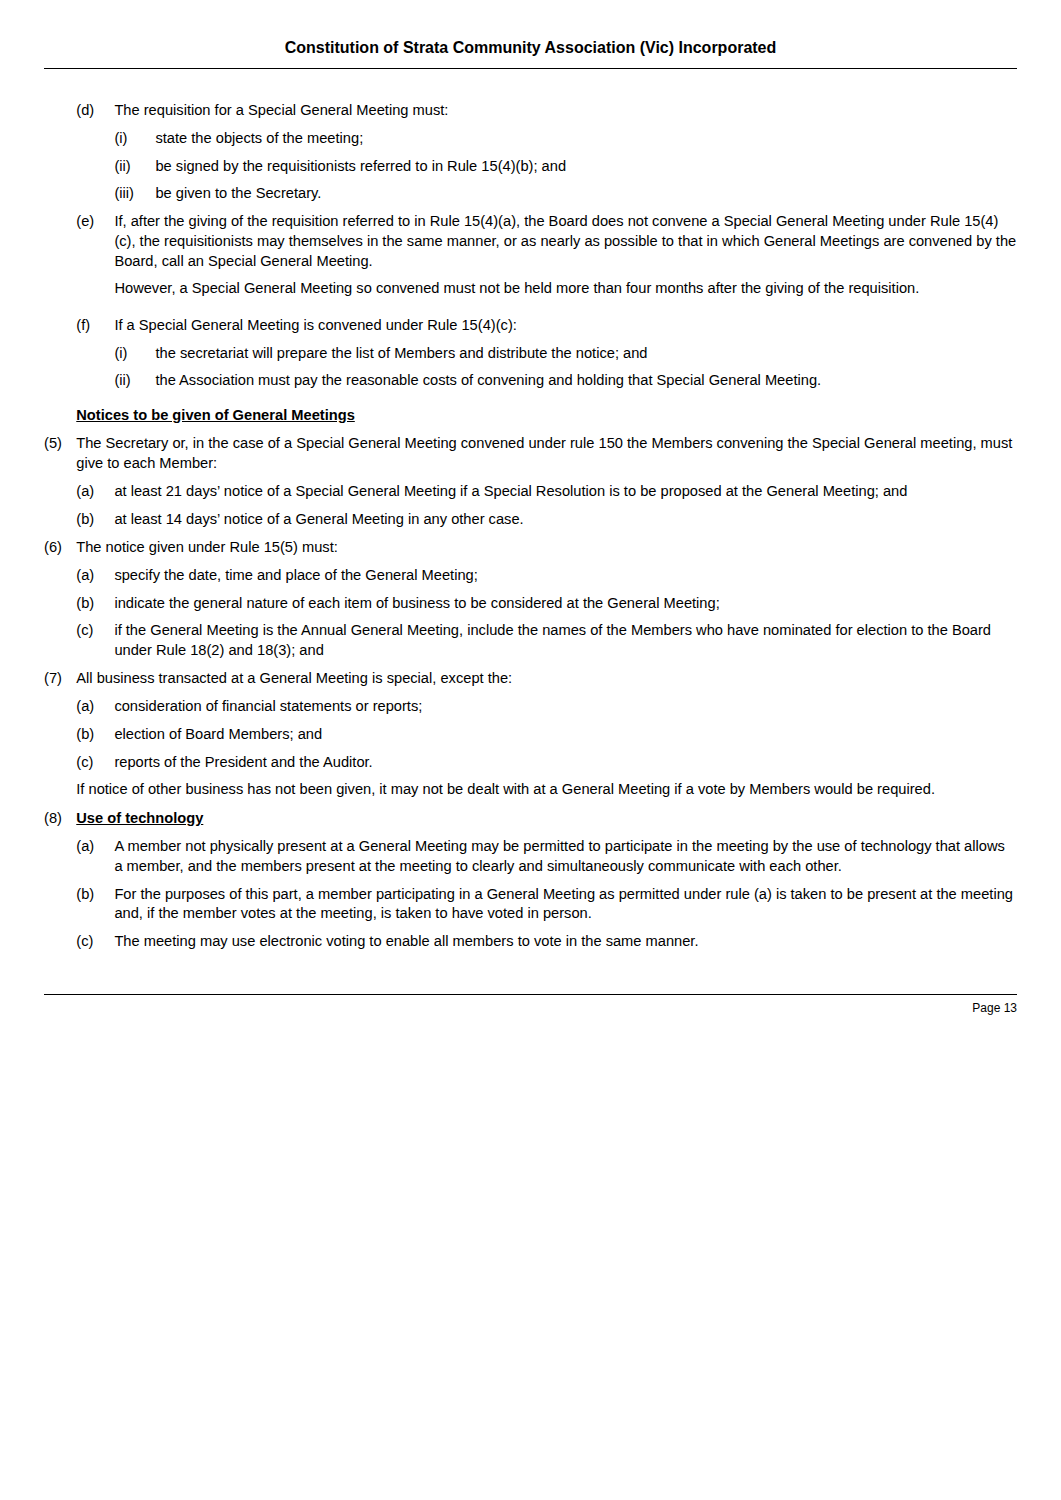Constitution of Strata Community Association (Vic) Incorporated
(d)
The requisition for a Special General Meeting must:
(i)
state the objects of the meeting;
(ii)
be signed by the requisitionists referred to in Rule 15(4)(b); and
(iii)
be given to the Secretary.
(e)
If, after the giving of the requisition referred to in Rule 15(4)(a), the Board does not convene a Special General Meeting under Rule 15(4)(c), the requisitionists may themselves in the same manner, or as nearly as possible to that in which General Meetings are convened by the Board, call an Special General Meeting.
However, a Special General Meeting so convened must not be held more than four months after the giving of the requisition.
(f)
If a Special General Meeting is convened under Rule 15(4)(c):
(i)
the secretariat will prepare the list of Members and distribute the notice; and
(ii)
the Association must pay the reasonable costs of convening and holding that Special General Meeting.
Notices to be given of General Meetings
(5)
The Secretary or, in the case of a Special General Meeting convened under rule 150 the Members convening the Special General meeting, must give to each Member:
(a)
at least 21 days’ notice of a Special General Meeting if a Special Resolution is to be proposed at the General Meeting; and
(b)
at least 14 days’ notice of a General Meeting in any other case.
(6)
The notice given under Rule 15(5) must:
(a)
specify the date, time and place of the General Meeting;
(b)
indicate the general nature of each item of business to be considered at the General Meeting;
(c)
if the General Meeting is the Annual General Meeting, include the names of the Members who have nominated for election to the Board under Rule 18(2) and 18(3); and
(7)
All business transacted at a General Meeting is special, except the:
(a)
consideration of financial statements or reports;
(b)
election of Board Members; and
(c)
reports of the President and the Auditor.
If notice of other business has not been given, it may not be dealt with at a General Meeting if a vote by Members would be required.
(8)
Use of technology
(a)
A member not physically present at a General Meeting may be permitted to participate in the meeting by the use of technology that allows a member, and the members present at the meeting to clearly and simultaneously communicate with each other.
(b)
For the purposes of this part, a member participating in a General Meeting as permitted under rule (a) is taken to be present at the meeting and, if the member votes at the meeting, is taken to have voted in person.
(c)
The meeting may use electronic voting to enable all members to vote in the same manner.
Page 13